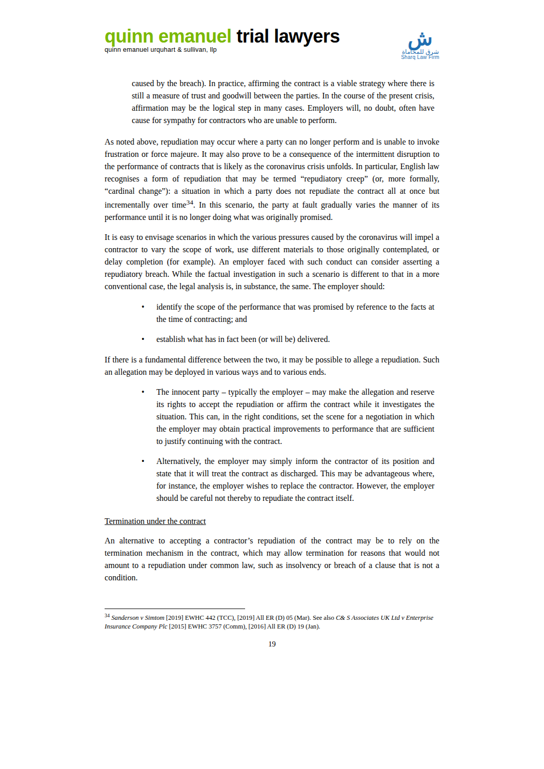quinn emanuel trial lawyers
quinn emanuel urquhart & sullivan, llp
ش
شرق للمحاماة
Sharq Law Firm
caused by the breach). In practice, affirming the contract is a viable strategy where there is still a measure of trust and goodwill between the parties. In the course of the present crisis, affirmation may be the logical step in many cases. Employers will, no doubt, often have cause for sympathy for contractors who are unable to perform.
As noted above, repudiation may occur where a party can no longer perform and is unable to invoke frustration or force majeure. It may also prove to be a consequence of the intermittent disruption to the performance of contracts that is likely as the coronavirus crisis unfolds. In particular, English law recognises a form of repudiation that may be termed “repudiatory creep” (or, more formally, “cardinal change”): a situation in which a party does not repudiate the contract all at once but incrementally over time34. In this scenario, the party at fault gradually varies the manner of its performance until it is no longer doing what was originally promised.
It is easy to envisage scenarios in which the various pressures caused by the coronavirus will impel a contractor to vary the scope of work, use different materials to those originally contemplated, or delay completion (for example). An employer faced with such conduct can consider asserting a repudiatory breach. While the factual investigation in such a scenario is different to that in a more conventional case, the legal analysis is, in substance, the same. The employer should:
identify the scope of the performance that was promised by reference to the facts at the time of contracting; and
establish what has in fact been (or will be) delivered.
If there is a fundamental difference between the two, it may be possible to allege a repudiation. Such an allegation may be deployed in various ways and to various ends.
The innocent party – typically the employer – may make the allegation and reserve its rights to accept the repudiation or affirm the contract while it investigates the situation. This can, in the right conditions, set the scene for a negotiation in which the employer may obtain practical improvements to performance that are sufficient to justify continuing with the contract.
Alternatively, the employer may simply inform the contractor of its position and state that it will treat the contract as discharged. This may be advantageous where, for instance, the employer wishes to replace the contractor. However, the employer should be careful not thereby to repudiate the contract itself.
Termination under the contract
An alternative to accepting a contractor’s repudiation of the contract may be to rely on the termination mechanism in the contract, which may allow termination for reasons that would not amount to a repudiation under common law, such as insolvency or breach of a clause that is not a condition.
34 Sanderson v Simtom [2019] EWHC 442 (TCC), [2019] All ER (D) 05 (Mar). See also C& S Associates UK Ltd v Enterprise Insurance Company Plc [2015] EWHC 3757 (Comm), [2016] All ER (D) 19 (Jan).
19